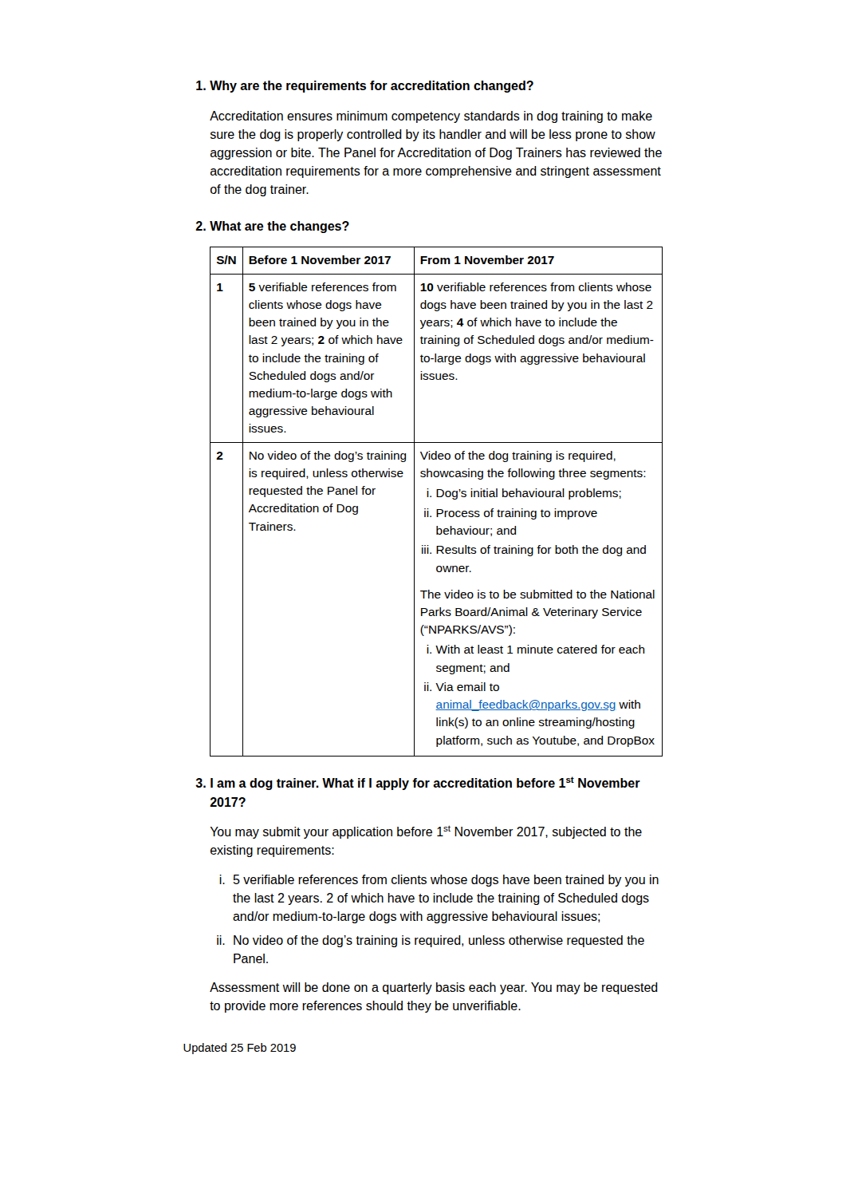Why are the requirements for accreditation changed?
Accreditation ensures minimum competency standards in dog training to make sure the dog is properly controlled by its handler and will be less prone to show aggression or bite. The Panel for Accreditation of Dog Trainers has reviewed the accreditation requirements for a more comprehensive and stringent assessment of the dog trainer.
What are the changes?
| S/N | Before 1 November 2017 | From 1 November 2017 |
| --- | --- | --- |
| 1 | 5 verifiable references from clients whose dogs have been trained by you in the last 2 years; 2 of which have to include the training of Scheduled dogs and/or medium-to-large dogs with aggressive behavioural issues. | 10 verifiable references from clients whose dogs have been trained by you in the last 2 years; 4 of which have to include the training of Scheduled dogs and/or medium-to-large dogs with aggressive behavioural issues. |
| 2 | No video of the dog’s training is required, unless otherwise requested the Panel for Accreditation of Dog Trainers. | Video of the dog training is required, showcasing the following three segments: Dog’s initial behavioural problems; Process of training to improve behaviour; and Results of training for both the dog and owner. The video is to be submitted to the National Parks Board/Animal & Veterinary Service (“NPARKS/AVS”): With at least 1 minute catered for each segment; and Via email to animal_feedback@nparks.gov.sg with link(s) to an online streaming/hosting platform, such as Youtube, and DropBox |
I am a dog trainer. What if I apply for accreditation before 1st November 2017?
You may submit your application before 1st November 2017, subjected to the existing requirements:
5 verifiable references from clients whose dogs have been trained by you in the last 2 years. 2 of which have to include the training of Scheduled dogs and/or medium-to-large dogs with aggressive behavioural issues;
No video of the dog’s training is required, unless otherwise requested the Panel.
Assessment will be done on a quarterly basis each year. You may be requested to provide more references should they be unverifiable.
Updated 25 Feb 2019